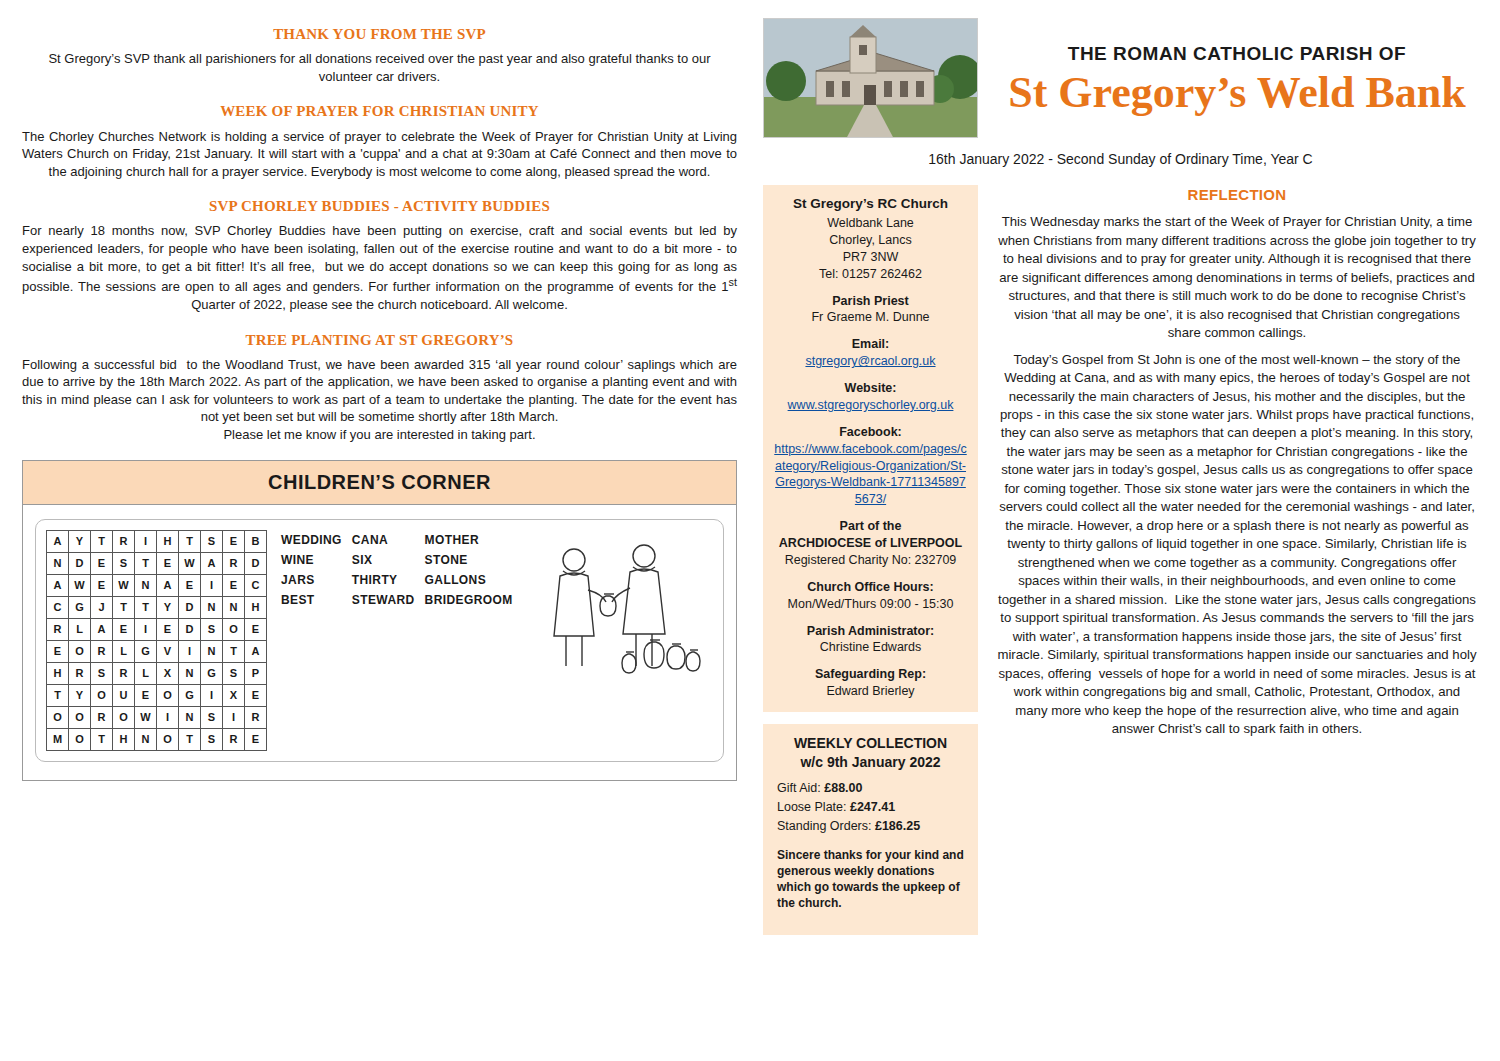THANK YOU FROM THE SVP
St Gregory’s SVP thank all parishioners for all donations received over the past year and also grateful thanks to our volunteer car drivers.
WEEK OF PRAYER FOR CHRISTIAN UNITY
The Chorley Churches Network is holding a service of prayer to celebrate the Week of Prayer for Christian Unity at Living Waters Church on Friday, 21st January. It will start with a 'cuppa' and a chat at 9:30am at Café Connect and then move to the adjoining church hall for a prayer service. Everybody is most welcome to come along, pleased spread the word.
SVP CHORLEY BUDDIES - ACTIVITY BUDDIES
For nearly 18 months now, SVP Chorley Buddies have been putting on exercise, craft and social events but led by experienced leaders, for people who have been isolating, fallen out of the exercise routine and want to do a bit more - to socialise a bit more, to get a bit fitter! It’s all free, but we do accept donations so we can keep this going for as long as possible. The sessions are open to all ages and genders. For further information on the programme of events for the 1st Quarter of 2022, please see the church noticeboard. All welcome.
TREE PLANTING AT ST GREGORY’S
Following a successful bid to the Woodland Trust, we have been awarded 315 ‘all year round colour’ saplings which are due to arrive by the 18th March 2022. As part of the application, we have been asked to organise a planting event and with this in mind please can I ask for volunteers to work as part of a team to undertake the planting. The date for the event has not yet been set but will be sometime shortly after 18th March.
Please let me know if you are interested in taking part.
CHILDREN’S CORNER
| A | Y | T | R | I | H | T | S | E | B |
| N | D | E | S | T | E | W | A | R | D |
| A | W | E | W | N | A | E | I | E | C |
| C | G | J | T | T | Y | D | N | N | H |
| R | L | A | E | I | E | D | S | O | E |
| E | O | R | L | G | V | I | N | T | A |
| H | R | S | R | L | X | N | G | S | P |
| T | Y | O | U | E | O | G | I | X | E |
| O | O | R | O | W | I | N | S | I | R |
| M | O | T | H | N | O | T | S | R | E |
WEDDING CANA MOTHER WINE SIX STONE JARS THIRTY GALLONS BEST STEWARD BRIDEGROOM
THE ROMAN CATHOLIC PARISH OF
St Gregory’s Weld Bank
16th January 2022 - Second Sunday of Ordinary Time, Year C
St Gregory’s RC Church
Weldbank Lane
Chorley, Lancs
PR7 3NW
Tel: 01257 262462
Parish Priest
Fr Graeme M. Dunne
Email:
stgregory@rcaol.org.uk
Website:
www.stgregoryschorley.org.uk
Facebook:
https://www.facebook.com/pages/category/Religious-Organization/St-Gregorys-Weldbank-177113458975673/
Part of the
ARCHDIOCESE of LIVERPOOL
Registered Charity No: 232709
Church Office Hours:
Mon/Wed/Thurs 09:00 - 15:30
Parish Administrator:
Christine Edwards
Safeguarding Rep:
Edward Brierley
WEEKLY COLLECTION
w/c 9th January 2022
Gift Aid: £88.00
Loose Plate: £247.41
Standing Orders: £186.25
Sincere thanks for your kind and generous weekly donations which go towards the upkeep of the church.
REFLECTION
This Wednesday marks the start of the Week of Prayer for Christian Unity, a time when Christians from many different traditions across the globe join together to try to heal divisions and to pray for greater unity. Although it is recognised that there are significant differences among denominations in terms of beliefs, practices and structures, and that there is still much work to do be done to recognise Christ’s vision ‘that all may be one’, it is also recognised that Christian congregations share common callings.
Today’s Gospel from St John is one of the most well-known – the story of the Wedding at Cana, and as with many epics, the heroes of today’s Gospel are not necessarily the main characters of Jesus, his mother and the disciples, but the props - in this case the six stone water jars. Whilst props have practical functions, they can also serve as metaphors that can deepen a plot’s meaning. In this story, the water jars may be seen as a metaphor for Christian congregations - like the stone water jars in today’s gospel, Jesus calls us as congregations to offer space for coming together. Those six stone water jars were the containers in which the servers could collect all the water needed for the ceremonial washings - and later, the miracle. However, a drop here or a splash there is not nearly as powerful as twenty to thirty gallons of liquid together in one space. Similarly, Christian life is strengthened when we come together as a community. Congregations offer spaces within their walls, in their neighbourhoods, and even online to come together in a shared mission. Like the stone water jars, Jesus calls congregations to support spiritual transformation. As Jesus commands the servers to ‘fill the jars with water’, a transformation happens inside those jars, the site of Jesus’ first miracle. Similarly, spiritual transformations happen inside our sanctuaries and holy spaces, offering vessels of hope for a world in need of some miracles. Jesus is at work within congregations big and small, Catholic, Protestant, Orthodox, and many more who keep the hope of the resurrection alive, who time and again answer Christ’s call to spark faith in others.